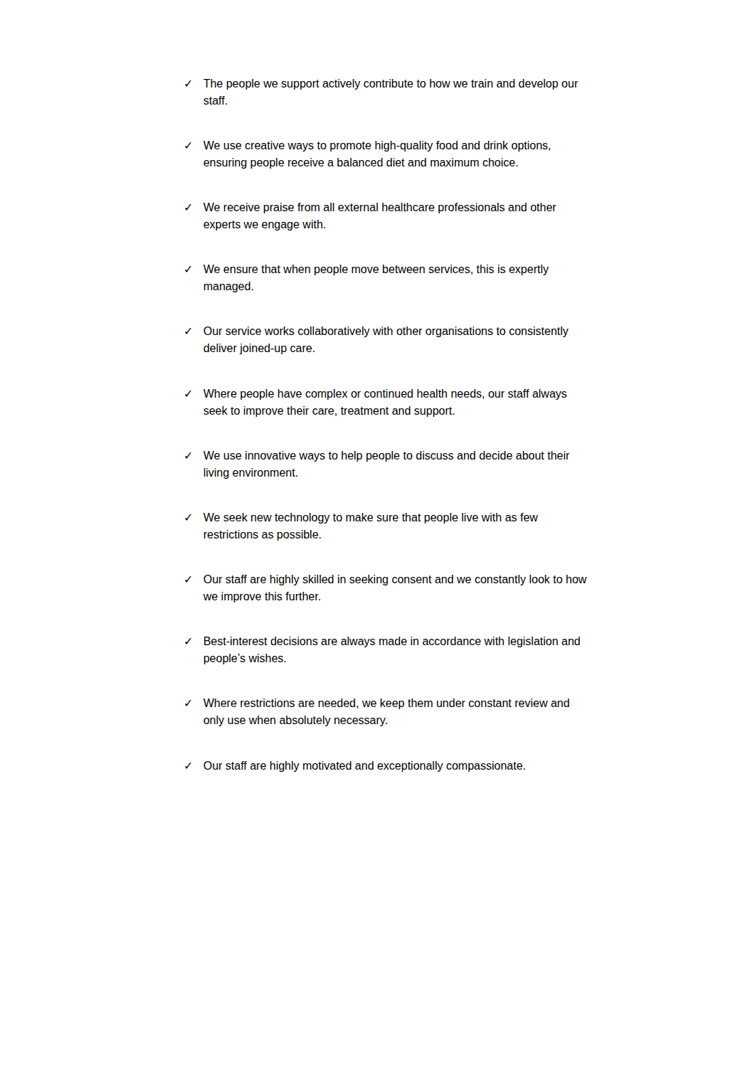The people we support actively contribute to how we train and develop our staff.
We use creative ways to promote high-quality food and drink options, ensuring people receive a balanced diet and maximum choice.
We receive praise from all external healthcare professionals and other experts we engage with.
We ensure that when people move between services, this is expertly managed.
Our service works collaboratively with other organisations to consistently deliver joined-up care.
Where people have complex or continued health needs, our staff always seek to improve their care, treatment and support.
We use innovative ways to help people to discuss and decide about their living environment.
We seek new technology to make sure that people live with as few restrictions as possible.
Our staff are highly skilled in seeking consent and we constantly look to how we improve this further.
Best-interest decisions are always made in accordance with legislation and people’s wishes.
Where restrictions are needed, we keep them under constant review and only use when absolutely necessary.
Our staff are highly motivated and exceptionally compassionate.